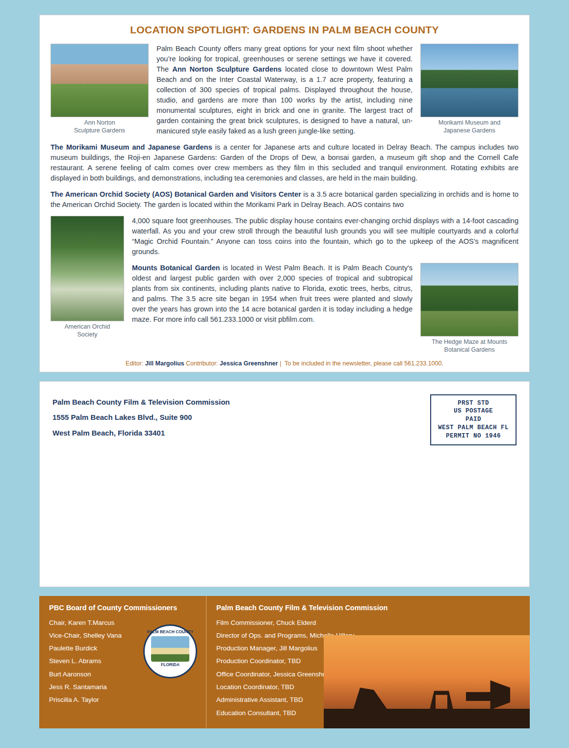LOCATION SPOTLIGHT: GARDENS IN PALM BEACH COUNTY
Ann Norton
Sculpture Gardens
Morikami Museum and
Japanese Gardens
Palm Beach County offers many great options for your next film shoot whether you’re looking for tropical, greenhouses or serene settings we have it covered. The Ann Norton Sculpture Gardens located close to downtown West Palm Beach and on the Inter Coastal Waterway, is a 1.7 acre property, featuring a collection of 300 species of tropical palms. Displayed throughout the house, studio, and gardens are more than 100 works by the artist, including nine monumental sculptures, eight in brick and one in granite. The largest tract of garden containing the great brick sculptures, is designed to have a natural, un-manicured style easily faked as a lush green jungle-like setting.
The Morikami Museum and Japanese Gardens is a center for Japanese arts and culture located in Delray Beach. The campus includes two museum buildings, the Roji-en Japanese Gardens: Garden of the Drops of Dew, a bonsai garden, a museum gift shop and the Cornell Cafe restaurant. A serene feeling of calm comes over crew members as they film in this secluded and tranquil environment. Rotating exhibits are displayed in both buildings, and demonstrations, including tea ceremonies and classes, are held in the main building.
The American Orchid Society (AOS) Botanical Garden and Visitors Center is a 3.5 acre botanical garden specializing in orchids and is home to the American Orchid Society. The garden is located within the Morikami Park in Delray Beach. AOS contains two
American Orchid
Society
4,000 square foot greenhouses. The public display house contains ever-changing orchid displays with a 14-foot cascading waterfall. As you and your crew stroll through the beautiful lush grounds you will see multiple courtyards and a colorful “Magic Orchid Fountain.” Anyone can toss coins into the fountain, which go to the upkeep of the AOS’s magnificent grounds.
The Hedge Maze at Mounts
Botanical Gardens
Mounts Botanical Garden is located in West Palm Beach. It is Palm Beach County's oldest and largest public garden with over 2,000 species of tropical and subtropical plants from six continents, including plants native to Florida, exotic trees, herbs, citrus, and palms. The 3.5 acre site began in 1954 when fruit trees were planted and slowly over the years has grown into the 14 acre botanical garden it is today including a hedge maze. For more info call 561.233.1000 or visit pbfilm.com.
Editor: Jill Margolius Contributor: Jessica Greenshner | To be included in the newsletter, please call 561.233.1000.
PRST STD
US POSTAGE
PAID
WEST PALM BEACH FL
PERMIT NO 1946
Palm Beach County Film & Television Commission
1555 Palm Beach Lakes Blvd., Suite 900
West Palm Beach, Florida 33401
PBC Board of County Commissioners
Chair, Karen T.Marcus
Vice-Chair, Shelley Vana
Paulette Burdick
Steven L. Abrams
Burt Aaronson
Jess R. Santamaria
Priscilla A. Taylor
PALM BEACH COUNTY
FLORIDA
Palm Beach County Film & Television Commission
Film Commissioner, Chuck Elderd
Director of Ops. and Programs, Michelle Hillery
Production Manager, Jill Margolius
Production Coordinator, TBD
Office Coordinator, Jessica Greenshner
Location Coordinator, TBD
Administrative Assistant, TBD
Education Consultant, TBD